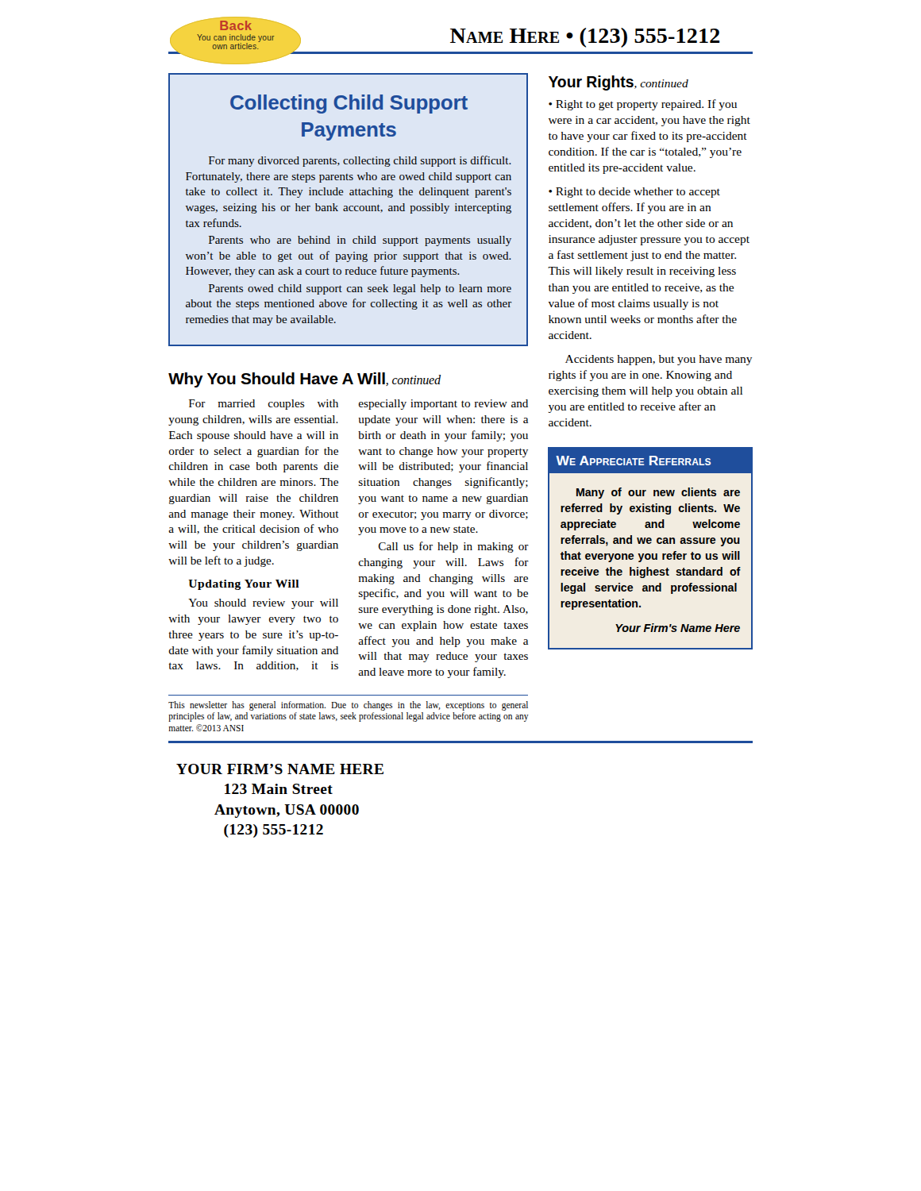Name Here • (123) 555-1212
Back
You can include your own articles.
Collecting Child Support Payments
For many divorced parents, collecting child support is difficult. Fortunately, there are steps parents who are owed child support can take to collect it. They include attaching the delinquent parent's wages, seizing his or her bank account, and possibly intercepting tax refunds.
Parents who are behind in child support payments usually won’t be able to get out of paying prior support that is owed. However, they can ask a court to reduce future payments.
Parents owed child support can seek legal help to learn more about the steps mentioned above for collecting it as well as other remedies that may be available.
Why You Should Have A Will, continued
For married couples with young children, wills are essential. Each spouse should have a will in order to select a guardian for the children in case both parents die while the children are minors. The guardian will raise the children and manage their money. Without a will, the critical decision of who will be your children’s guardian will be left to a judge.
Updating Your Will
You should review your will with your lawyer every two to three years to be sure it’s up-to-date with your family situation and tax laws. In addition, it is especially important to review and update your will when: there is a birth or death in your family; you want to change how your property will be distributed; your financial situation changes significantly; you want to name a new guardian or executor; you marry or divorce; you move to a new state.
Call us for help in making or changing your will. Laws for making and changing wills are specific, and you will want to be sure everything is done right. Also, we can explain how estate taxes affect you and help you make a will that may reduce your taxes and leave more to your family.
This newsletter has general information. Due to changes in the law, exceptions to general principles of law, and variations of state laws, seek professional legal advice before acting on any matter. ©2013 ANSI
Your Rights, continued
• Right to get property repaired. If you were in a car accident, you have the right to have your car fixed to its pre-accident condition. If the car is “totaled,” you’re entitled its pre-accident value.
• Right to decide whether to accept settlement offers. If you are in an accident, don’t let the other side or an insurance adjuster pressure you to accept a fast settlement just to end the matter. This will likely result in receiving less than you are entitled to receive, as the value of most claims usually is not known until weeks or months after the accident.
Accidents happen, but you have many rights if you are in one. Knowing and exercising them will help you obtain all you are entitled to receive after an accident.
We Appreciate Referrals
Many of our new clients are referred by existing clients. We appreciate and welcome referrals, and we can assure you that everyone you refer to us will receive the highest standard of legal service and professional representation.
Your Firm's Name Here
YOUR FIRM’S NAME HERE
123 Main Street
Anytown, USA 00000
(123) 555-1212